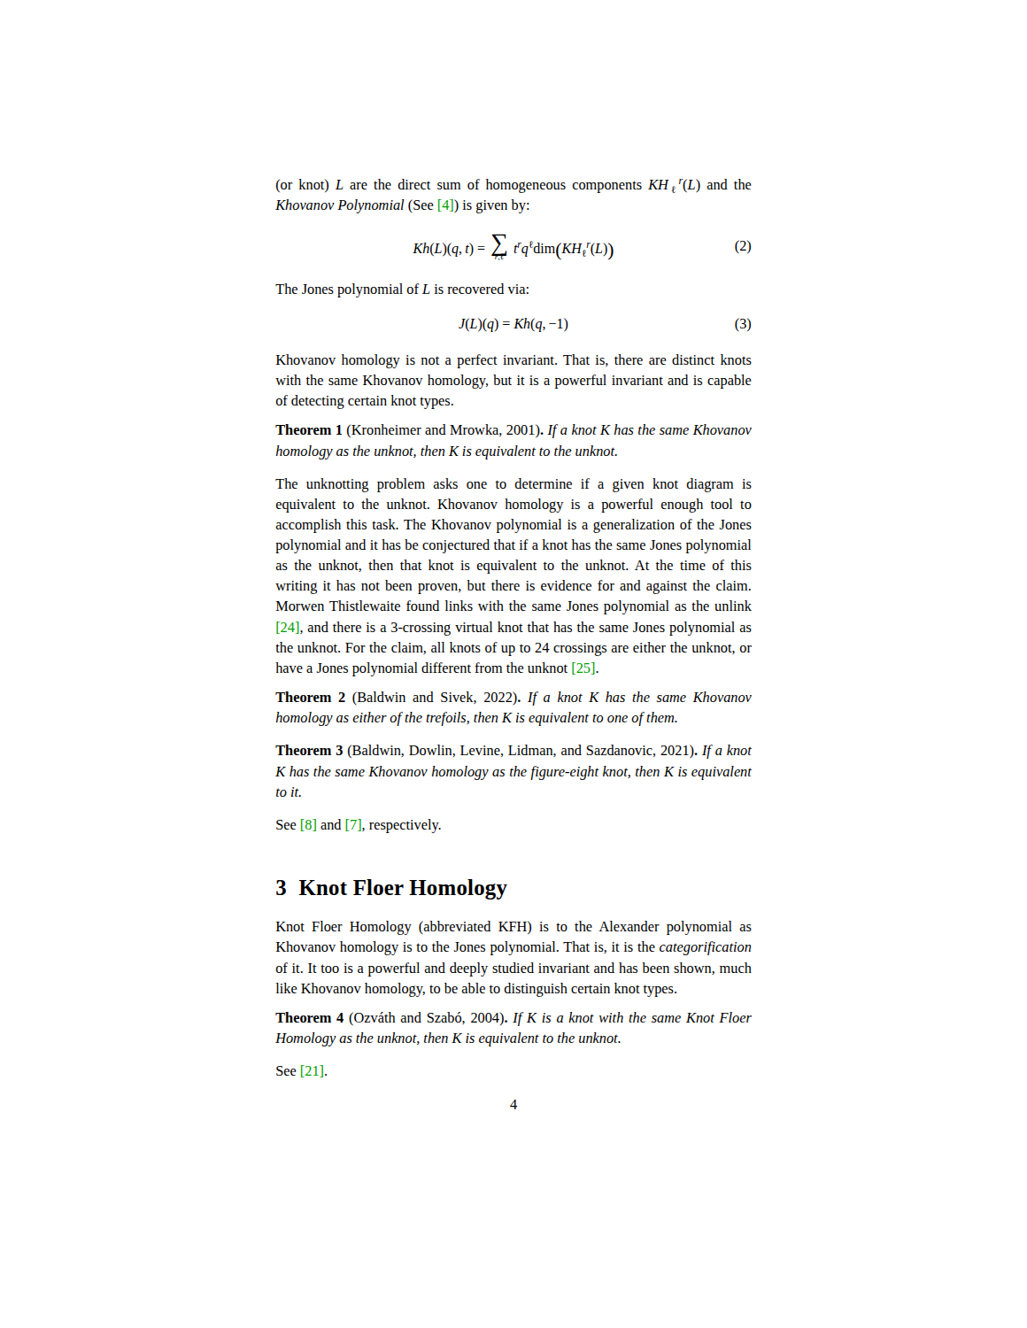(or knot) L are the direct sum of homogeneous components KHℓr(L) and the Khovanov Polynomial (See [4]) is given by:
Kh(L)(q, t) = ∑r,ℓ trqℓdim(KHℓr(L))
(2)
The Jones polynomial of L is recovered via:
J(L)(q) = Kh(q, −1)
(3)
Khovanov homology is not a perfect invariant. That is, there are distinct knots with the same Khovanov homology, but it is a powerful invariant and is capable of detecting certain knot types.
Theorem 1 (Kronheimer and Mrowka, 2001). If a knot K has the same Khovanov homology as the unknot, then K is equivalent to the unknot.
The unknotting problem asks one to determine if a given knot diagram is equivalent to the unknot. Khovanov homology is a powerful enough tool to accomplish this task. The Khovanov polynomial is a generalization of the Jones polynomial and it has be conjectured that if a knot has the same Jones polynomial as the unknot, then that knot is equivalent to the unknot. At the time of this writing it has not been proven, but there is evidence for and against the claim. Morwen Thistlewaite found links with the same Jones polynomial as the unlink [24], and there is a 3-crossing virtual knot that has the same Jones polynomial as the unknot. For the claim, all knots of up to 24 crossings are either the unknot, or have a Jones polynomial different from the unknot [25].
Theorem 2 (Baldwin and Sivek, 2022). If a knot K has the same Khovanov homology as either of the trefoils, then K is equivalent to one of them.
Theorem 3 (Baldwin, Dowlin, Levine, Lidman, and Sazdanovic, 2021). If a knot K has the same Khovanov homology as the figure-eight knot, then K is equivalent to it.
See [8] and [7], respectively.
3 Knot Floer Homology
Knot Floer Homology (abbreviated KFH) is to the Alexander polynomial as Khovanov homology is to the Jones polynomial. That is, it is the categorification of it. It too is a powerful and deeply studied invariant and has been shown, much like Khovanov homology, to be able to distinguish certain knot types.
Theorem 4 (Ozváth and Szabó, 2004). If K is a knot with the same Knot Floer Homology as the unknot, then K is equivalent to the unknot.
See [21].
4